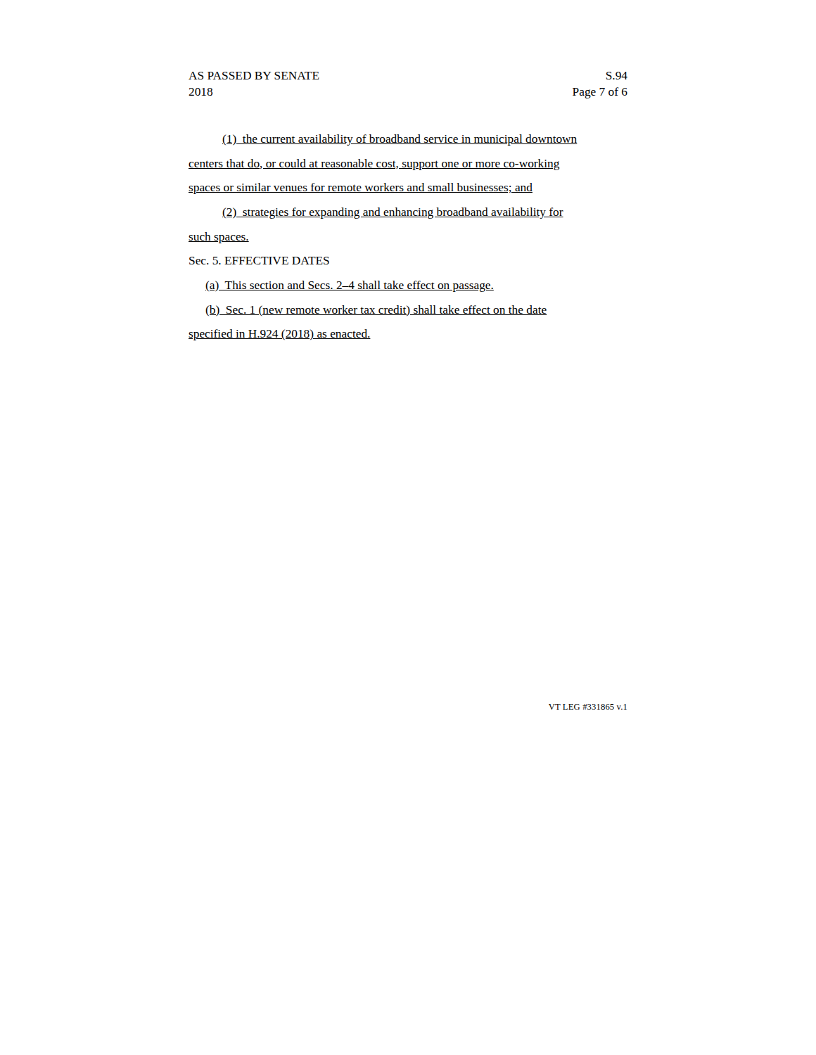AS PASSED BY SENATE
2018
S.94
Page 7 of 6
(1) the current availability of broadband service in municipal downtown
centers that do, or could at reasonable cost, support one or more co-working
spaces or similar venues for remote workers and small businesses; and
(2) strategies for expanding and enhancing broadband availability for
such spaces.
Sec. 5. EFFECTIVE DATES
(a) This section and Secs. 2–4 shall take effect on passage.
(b) Sec. 1 (new remote worker tax credit) shall take effect on the date
specified in H.924 (2018) as enacted.
VT LEG #331865 v.1